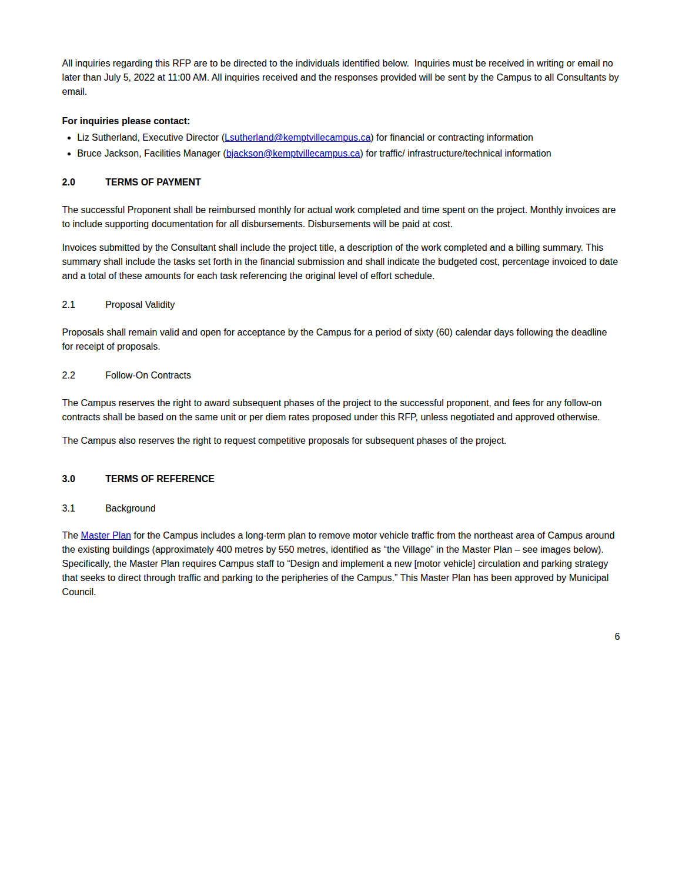All inquiries regarding this RFP are to be directed to the individuals identified below. Inquiries must be received in writing or email no later than July 5, 2022 at 11:00 AM. All inquiries received and the responses provided will be sent by the Campus to all Consultants by email.
For inquiries please contact:
Liz Sutherland, Executive Director (Lsutherland@kemptvillecampus.ca) for financial or contracting information
Bruce Jackson, Facilities Manager (bjackson@kemptvillecampus.ca) for traffic/ infrastructure/technical information
2.0 TERMS OF PAYMENT
The successful Proponent shall be reimbursed monthly for actual work completed and time spent on the project. Monthly invoices are to include supporting documentation for all disbursements. Disbursements will be paid at cost.
Invoices submitted by the Consultant shall include the project title, a description of the work completed and a billing summary. This summary shall include the tasks set forth in the financial submission and shall indicate the budgeted cost, percentage invoiced to date and a total of these amounts for each task referencing the original level of effort schedule.
2.1 Proposal Validity
Proposals shall remain valid and open for acceptance by the Campus for a period of sixty (60) calendar days following the deadline for receipt of proposals.
2.2 Follow-On Contracts
The Campus reserves the right to award subsequent phases of the project to the successful proponent, and fees for any follow-on contracts shall be based on the same unit or per diem rates proposed under this RFP, unless negotiated and approved otherwise.
The Campus also reserves the right to request competitive proposals for subsequent phases of the project.
3.0 TERMS OF REFERENCE
3.1 Background
The Master Plan for the Campus includes a long-term plan to remove motor vehicle traffic from the northeast area of Campus around the existing buildings (approximately 400 metres by 550 metres, identified as “the Village” in the Master Plan – see images below). Specifically, the Master Plan requires Campus staff to “Design and implement a new [motor vehicle] circulation and parking strategy that seeks to direct through traffic and parking to the peripheries of the Campus.” This Master Plan has been approved by Municipal Council.
6